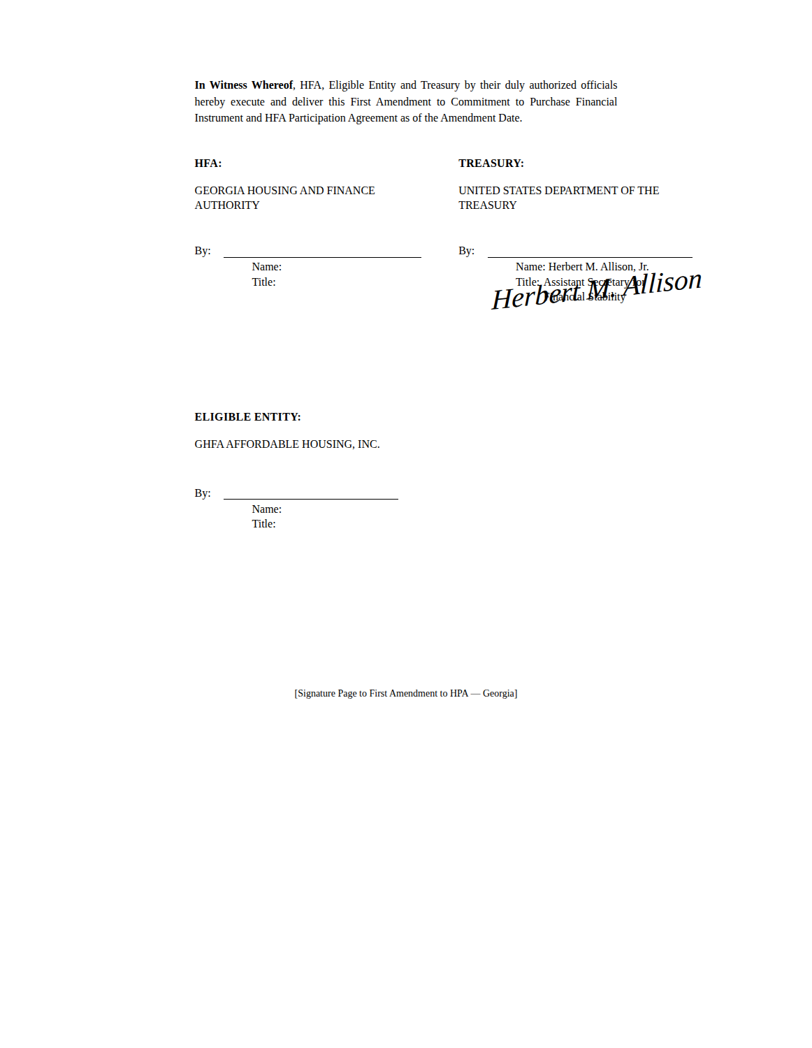In Witness Whereof, HFA, Eligible Entity and Treasury by their duly authorized officials hereby execute and deliver this First Amendment to Commitment to Purchase Financial Instrument and HFA Participation Agreement as of the Amendment Date.
HFA:
GEORGIA HOUSING AND FINANCE
AUTHORITY
By:
Name:
Title:
TREASURY:
UNITED STATES DEPARTMENT OF THE
TREASURY
By:
Herbert M. Allison
Name: Herbert M. Allison, Jr.
Title: Assistant Secretary for
Financial Stability
ELIGIBLE ENTITY:
GHFA AFFORDABLE HOUSING, INC.
By:
Name:
Title:
[Signature Page to First Amendment to HPA — Georgia]